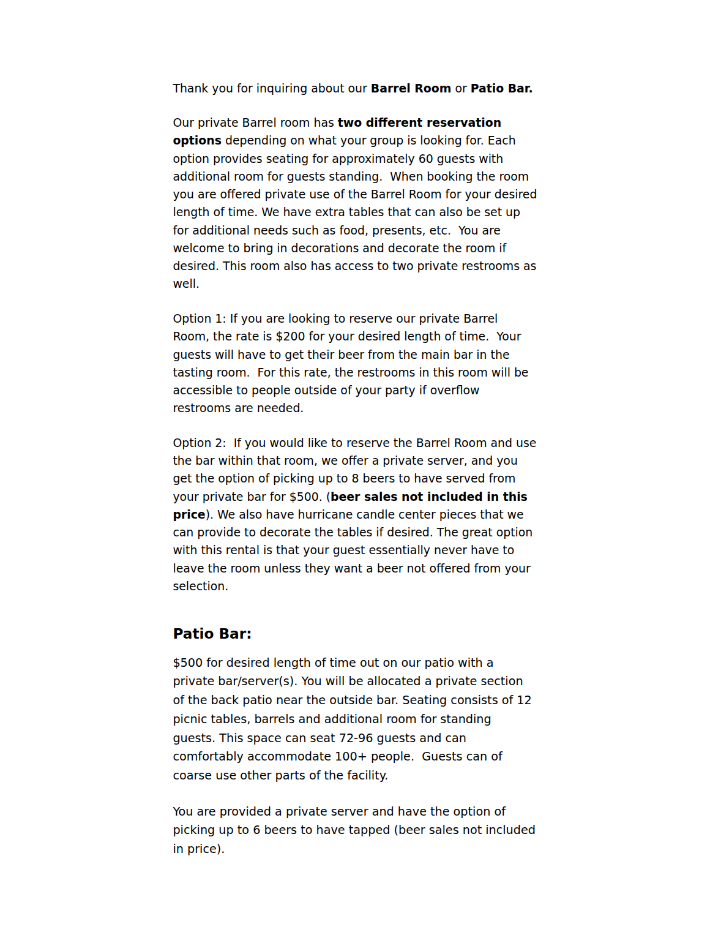Thank you for inquiring about our Barrel Room or Patio Bar.
Our private Barrel room has two different reservation options depending on what your group is looking for. Each option provides seating for approximately 60 guests with additional room for guests standing. When booking the room you are offered private use of the Barrel Room for your desired length of time. We have extra tables that can also be set up for additional needs such as food, presents, etc. You are welcome to bring in decorations and decorate the room if desired. This room also has access to two private restrooms as well.
Option 1: If you are looking to reserve our private Barrel Room, the rate is $200 for your desired length of time. Your guests will have to get their beer from the main bar in the tasting room. For this rate, the restrooms in this room will be accessible to people outside of your party if overflow restrooms are needed.
Option 2: If you would like to reserve the Barrel Room and use the bar within that room, we offer a private server, and you get the option of picking up to 8 beers to have served from your private bar for $500. (beer sales not included in this price). We also have hurricane candle center pieces that we can provide to decorate the tables if desired. The great option with this rental is that your guest essentially never have to leave the room unless they want a beer not offered from your selection.
Patio Bar:
$500 for desired length of time out on our patio with a private bar/server(s). You will be allocated a private section of the back patio near the outside bar. Seating consists of 12 picnic tables, barrels and additional room for standing guests. This space can seat 72-96 guests and can comfortably accommodate 100+ people. Guests can of coarse use other parts of the facility.
You are provided a private server and have the option of picking up to 6 beers to have tapped (beer sales not included in price).